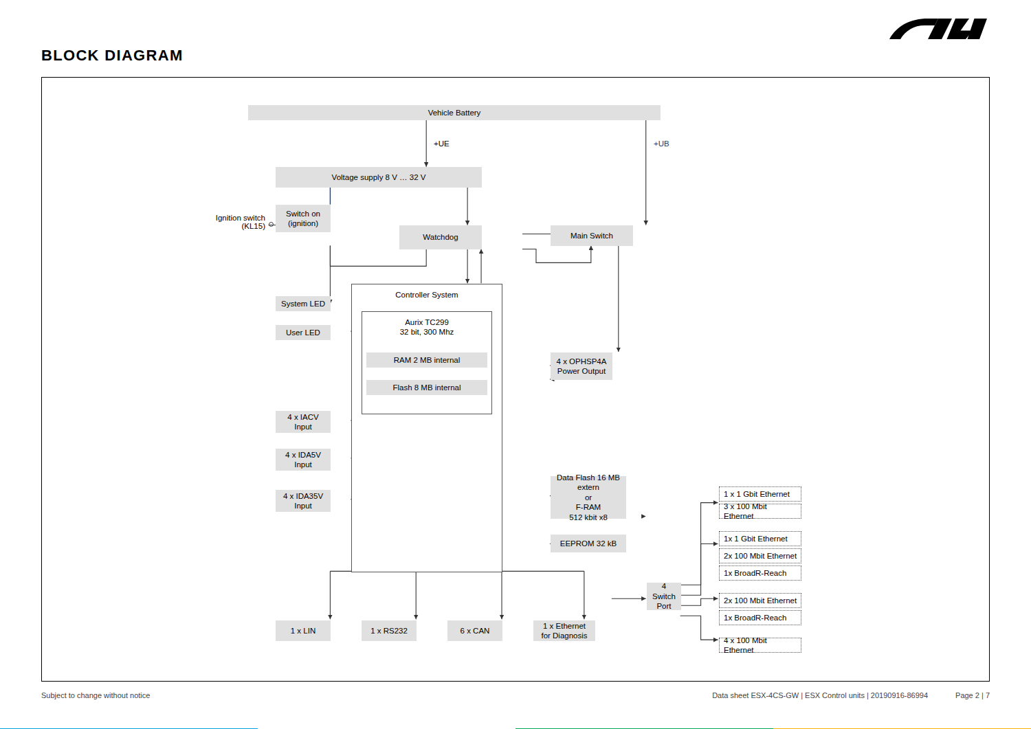Block Diagram
Vehicle Battery
Voltage supply 8 V … 32 V
+UE
+UB
Ignition switch
(KL15)
Switch on
(ignition)
Watchdog
Main Switch
System LED
User LED
Controller System
Aurix TC299
32 bit, 300 Mhz
RAM 2 MB internal
Flash 8 MB internal
4 x OPHSP4A
Power Output
4 x IACV
Input
4 x IDA5V
Input
4 x IDA35V
Input
Data Flash 16 MB
extern
or
F-RAM
512 kbit x8
EEPROM 32 kB
4 Switch
Port
1 x LIN
1 x RS232
6 x CAN
1 x Ethernet
for Diagnosis
1 x 1 Gbit Ethernet
3 x 100 Mbit Ethernet
1x 1 Gbit Ethernet
2x 100 Mbit Ethernet
1x BroadR-Reach
2x 100 Mbit Ethernet
1x BroadR-Reach
4 x 100 Mbit Ethernet
Subject to change without notice
Data sheet ESX-4CS-GW | ESX Control units | 20190916-86994
Page 2 | 7